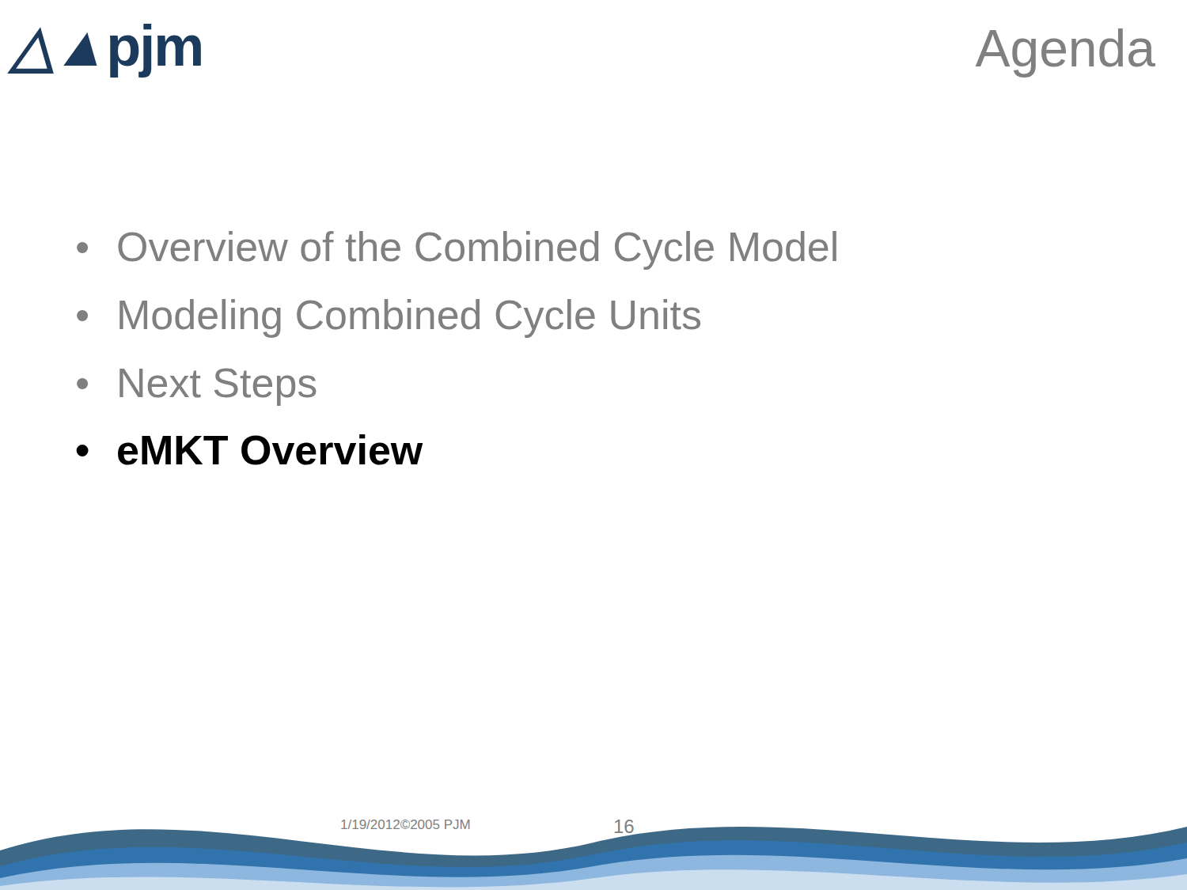△▲pjm
Agenda
Overview of the Combined Cycle Model
Modeling Combined Cycle Units
Next Steps
eMKT Overview
1/19/2012©2005 PJM
16